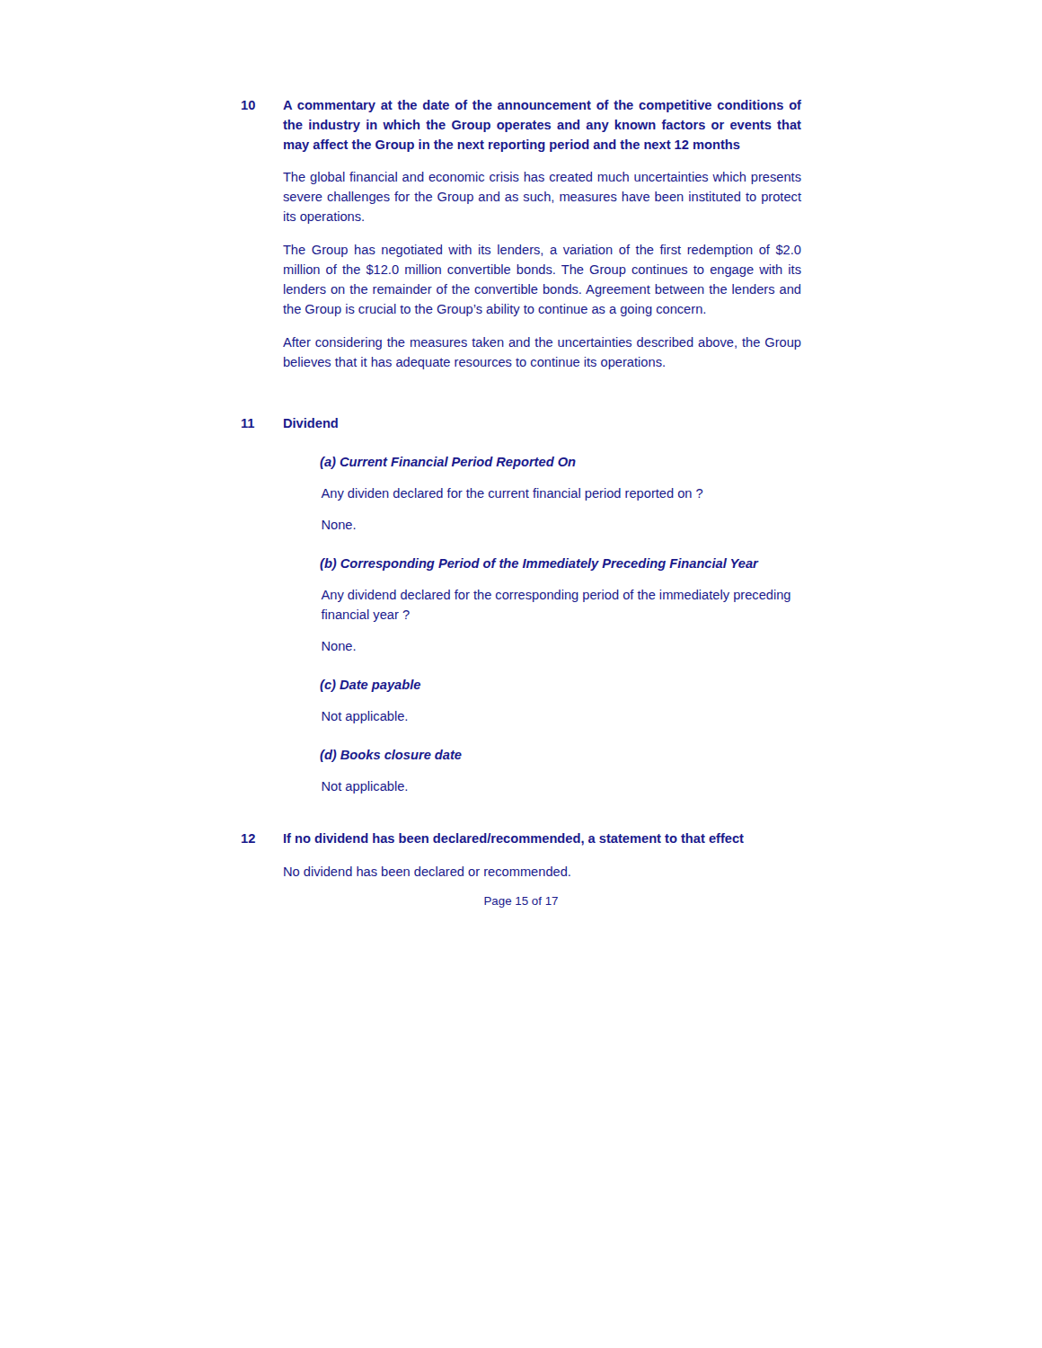10
A commentary at the date of the announcement of the competitive conditions of the industry in which the Group operates and any known factors or events that may affect the Group in the next reporting period and the next 12 months
The global financial and economic crisis has created much uncertainties which presents severe challenges for the Group and as such, measures have been instituted to protect its operations.
The Group has negotiated with its lenders, a variation of the first redemption of $2.0 million of the $12.0 million convertible bonds. The Group continues to engage with its lenders on the remainder of the convertible bonds. Agreement between the lenders and the Group is crucial to the Group’s ability to continue as a going concern.
After considering the measures taken and the uncertainties described above, the Group believes that it has adequate resources to continue its operations.
11
Dividend
(a) Current Financial Period Reported On
Any dividen declared for the current financial period reported on ?
None.
(b) Corresponding Period of the Immediately Preceding Financial Year
Any dividend declared for the corresponding period of the immediately preceding financial year ?
None.
(c) Date payable
Not applicable.
(d) Books closure date
Not applicable.
12
If no dividend has been declared/recommended, a statement to that effect
No dividend has been declared or recommended.
Page 15 of 17